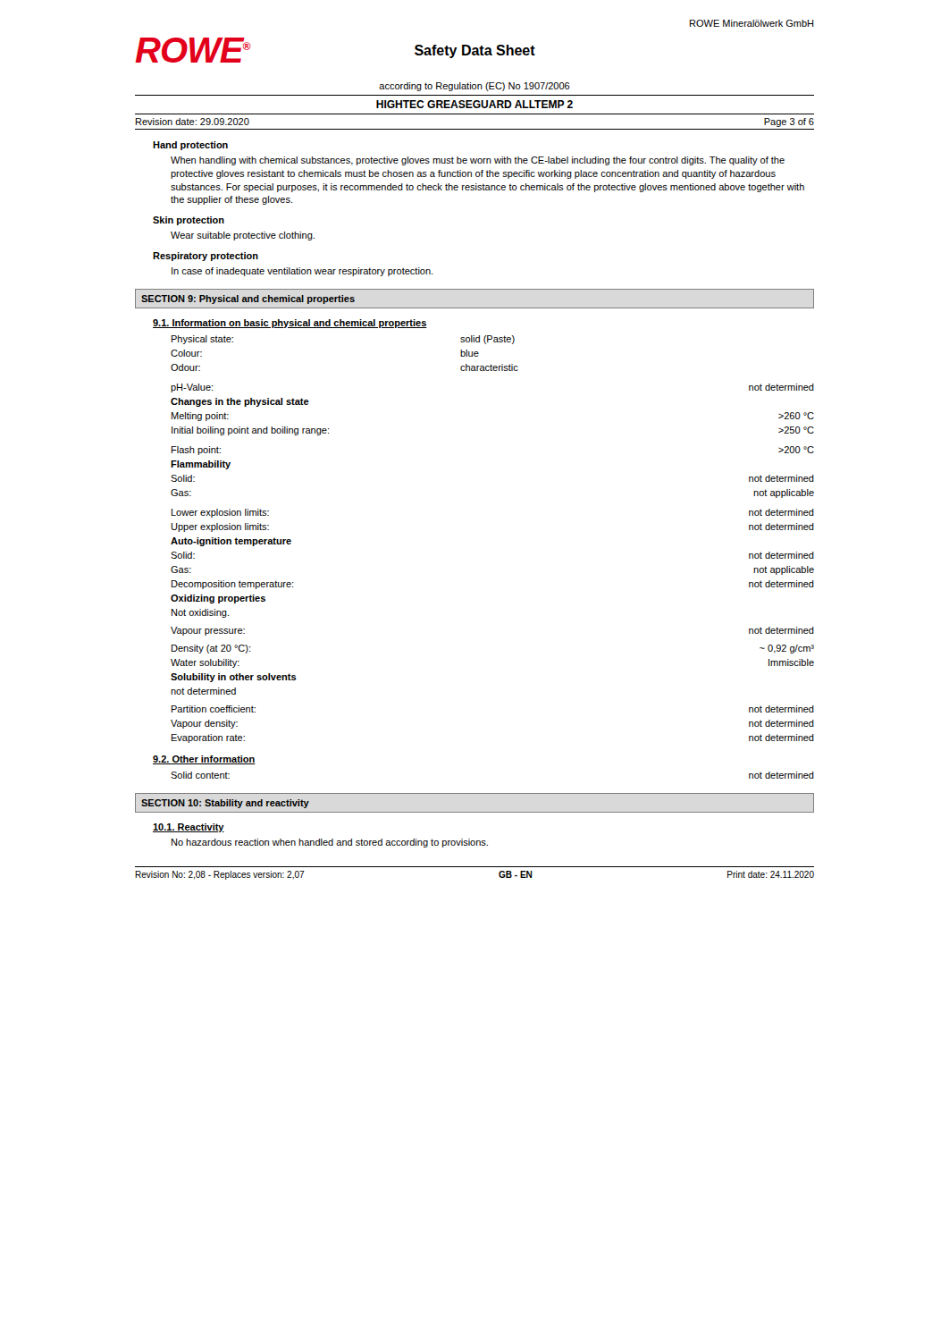ROWE Mineralölwerk GmbH
ROWE®
Safety Data Sheet
according to Regulation (EC) No 1907/2006
HIGHTEC GREASEGUARD ALLTEMP 2
Revision date: 29.09.2020 Page 3 of 6
Hand protection
When handling with chemical substances, protective gloves must be worn with the CE-label including the four control digits. The quality of the protective gloves resistant to chemicals must be chosen as a function of the specific working place concentration and quantity of hazardous substances. For special purposes, it is recommended to check the resistance to chemicals of the protective gloves mentioned above together with the supplier of these gloves.
Skin protection
Wear suitable protective clothing.
Respiratory protection
In case of inadequate ventilation wear respiratory protection.
SECTION 9: Physical and chemical properties
9.1. Information on basic physical and chemical properties
| Physical state: | solid (Paste) | |
| Colour: | blue | |
| Odour: | characteristic | |
| pH-Value: | | not determined |
| Changes in the physical state |
| Melting point: | | >260 °C |
| Initial boiling point and boiling range: | | >250 °C |
| Flash point: | | >200 °C |
| Flammability |
| Solid: | | not determined |
| Gas: | | not applicable |
| Lower explosion limits: | | not determined |
| Upper explosion limits: | | not determined |
| Auto-ignition temperature |
| Solid: | | not determined |
| Gas: | | not applicable |
| Decomposition temperature: | | not determined |
| Oxidizing properties |
| Not oxidising. |
| Vapour pressure: | | not determined |
| Density (at 20 °C): | | ~ 0,92 g/cm³ |
| Water solubility: | | Immiscible |
| Solubility in other solvents |
| not determined |
| Partition coefficient: | | not determined |
| Vapour density: | | not determined |
| Evaporation rate: | | not determined |
9.2. Other information
| Solid content: | | not determined |
SECTION 10: Stability and reactivity
10.1. Reactivity
No hazardous reaction when handled and stored according to provisions.
Revision No: 2,08 - Replaces version: 2,07 GB - EN Print date: 24.11.2020